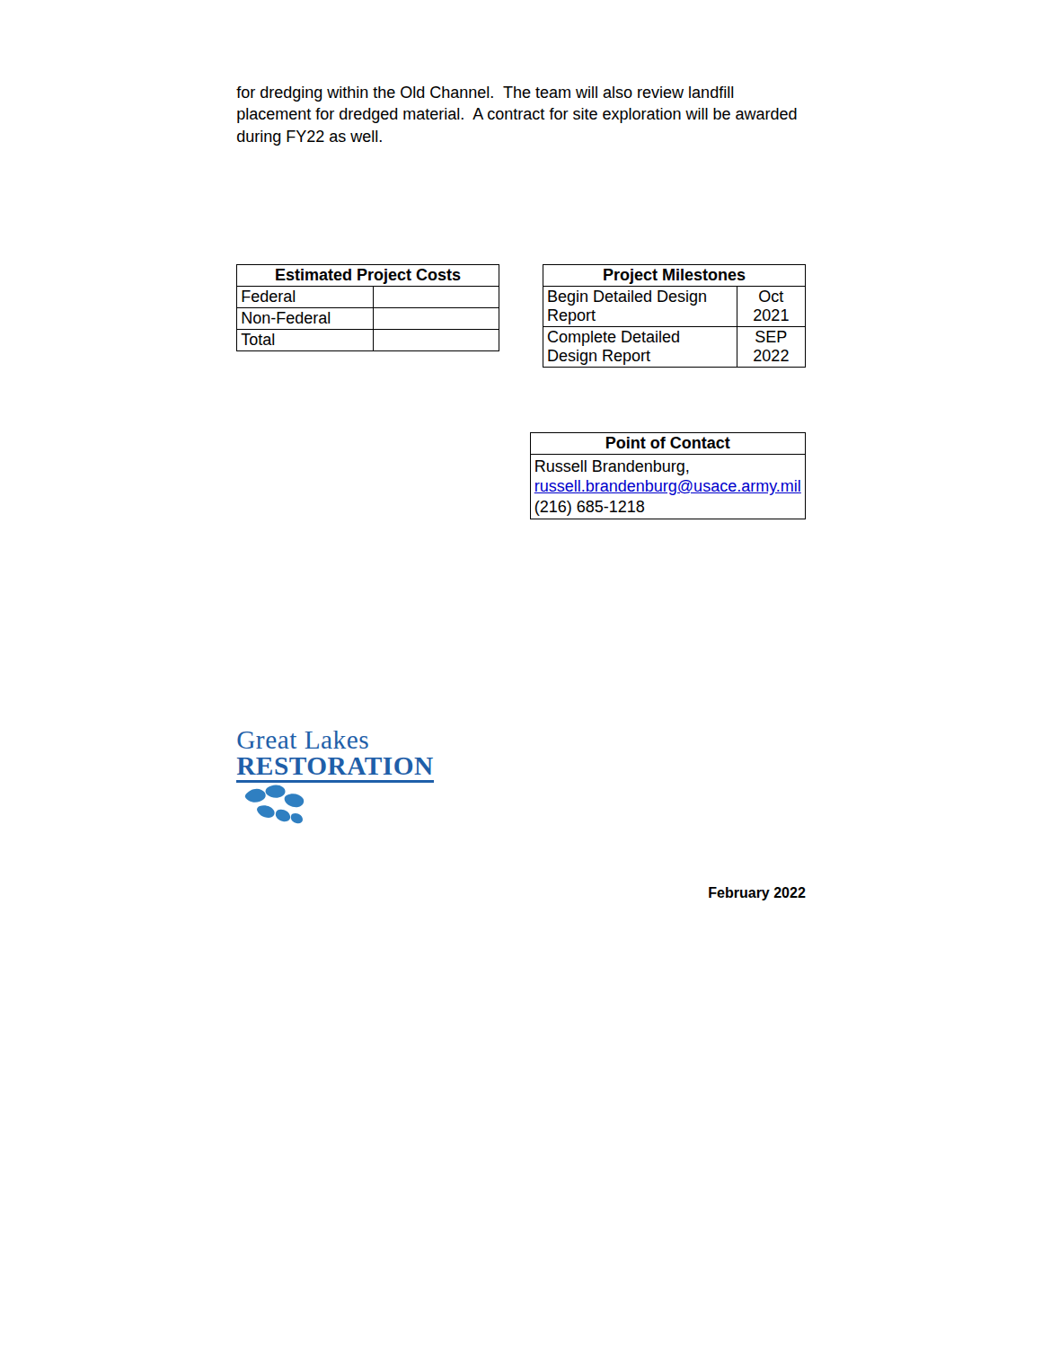for dredging within the Old Channel. The team will also review landfill placement for dredged material. A contract for site exploration will be awarded during FY22 as well.
| Estimated Project Costs |
| --- |
| Federal | |
| Non-Federal | |
| Total | |
| Project Milestones |
| --- |
| Begin Detailed Design Report | Oct 2021 |
| Complete Detailed Design Report | SEP 2022 |
| Point of Contact |
| --- |
| Russell Brandenburg, russell.brandenburg@usace.army.mil (216) 685-1218 |
Great Lakes
RESTORATION
February 2022